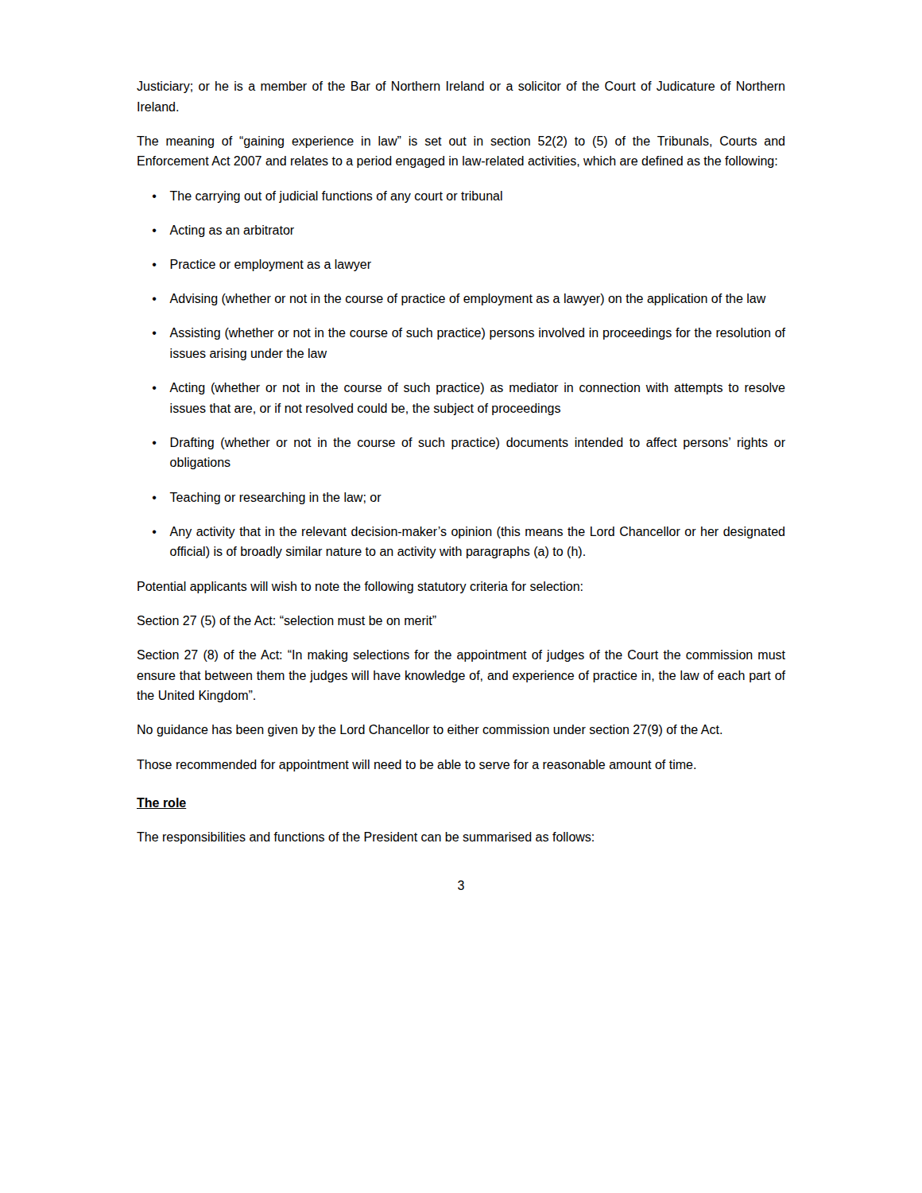Justiciary; or he is a member of the Bar of Northern Ireland or a solicitor of the Court of Judicature of Northern Ireland.
The meaning of “gaining experience in law” is set out in section 52(2) to (5) of the Tribunals, Courts and Enforcement Act 2007 and relates to a period engaged in law-related activities, which are defined as the following:
The carrying out of judicial functions of any court or tribunal
Acting as an arbitrator
Practice or employment as a lawyer
Advising (whether or not in the course of practice of employment as a lawyer) on the application of the law
Assisting (whether or not in the course of such practice) persons involved in proceedings for the resolution of issues arising under the law
Acting (whether or not in the course of such practice) as mediator in connection with attempts to resolve issues that are, or if not resolved could be, the subject of proceedings
Drafting (whether or not in the course of such practice) documents intended to affect persons’ rights or obligations
Teaching or researching in the law; or
Any activity that in the relevant decision-maker’s opinion (this means the Lord Chancellor or her designated official) is of broadly similar nature to an activity with paragraphs (a) to (h).
Potential applicants will wish to note the following statutory criteria for selection:
Section 27 (5) of the Act: “selection must be on merit”
Section 27 (8) of the Act: “In making selections for the appointment of judges of the Court the commission must ensure that between them the judges will have knowledge of, and experience of practice in, the law of each part of the United Kingdom”.
No guidance has been given by the Lord Chancellor to either commission under section 27(9) of the Act.
Those recommended for appointment will need to be able to serve for a reasonable amount of time.
The role
The responsibilities and functions of the President can be summarised as follows:
3